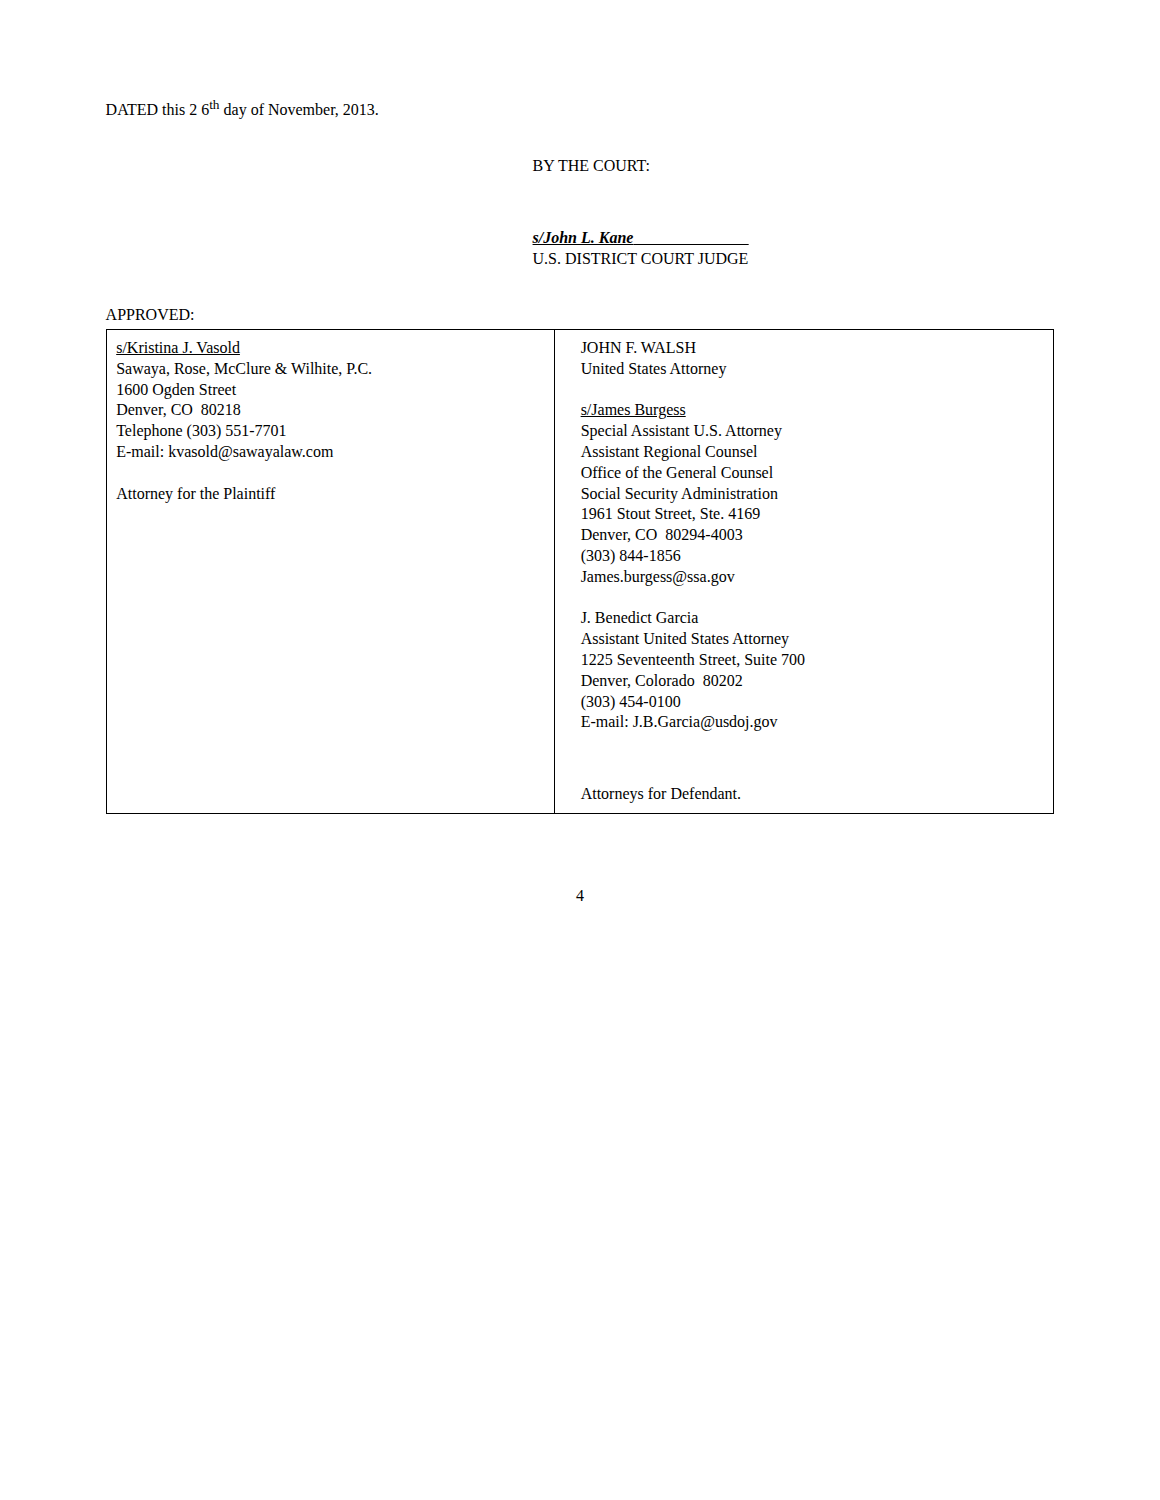DATED this 2 6th day of November, 2013.
BY THE COURT:
s/John L. Kane U.S. DISTRICT COURT JUDGE
APPROVED:
| s/Kristina J. Vasold Sawaya, Rose, McClure & Wilhite, P.C. 1600 Ogden Street Denver, CO 80218 Telephone (303) 551-7701 E-mail: kvasold@sawayalaw.com Attorney for the Plaintiff | JOHN F. WALSH United States Attorney s/James Burgess Special Assistant U.S. Attorney Assistant Regional Counsel Office of the General Counsel Social Security Administration 1961 Stout Street, Ste. 4169 Denver, CO 80294-4003 (303) 844-1856 James.burgess@ssa.gov J. Benedict Garcia Assistant United States Attorney 1225 Seventeenth Street, Suite 700 Denver, Colorado 80202 (303) 454-0100 E-mail: J.B.Garcia@usdoj.gov Attorneys for Defendant. |
4